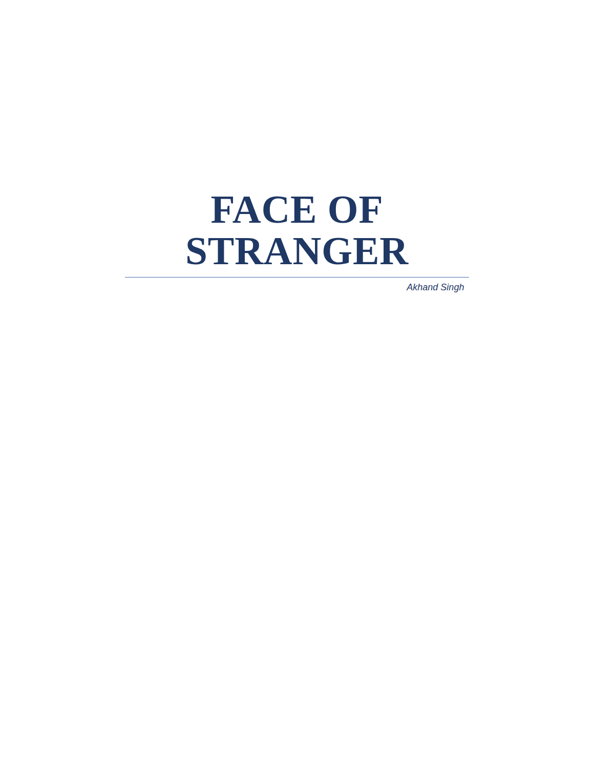FACE OF STRANGER
Akhand Singh